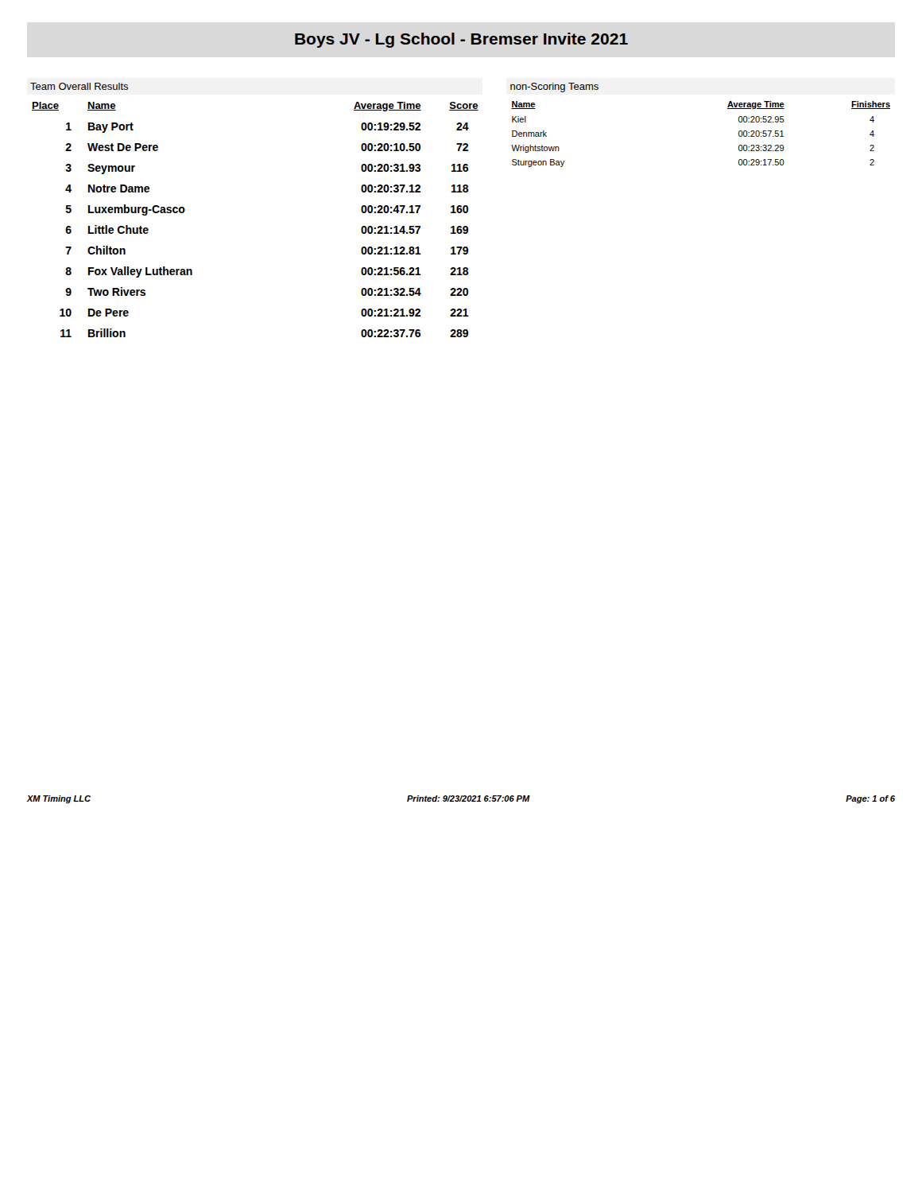Boys JV - Lg School - Bremser Invite 2021
Team Overall Results
| Place | Name | Average Time | Score |
| --- | --- | --- | --- |
| 1 | Bay Port | 00:19:29.52 | 24 |
| 2 | West De Pere | 00:20:10.50 | 72 |
| 3 | Seymour | 00:20:31.93 | 116 |
| 4 | Notre Dame | 00:20:37.12 | 118 |
| 5 | Luxemburg-Casco | 00:20:47.17 | 160 |
| 6 | Little Chute | 00:21:14.57 | 169 |
| 7 | Chilton | 00:21:12.81 | 179 |
| 8 | Fox Valley Lutheran | 00:21:56.21 | 218 |
| 9 | Two Rivers | 00:21:32.54 | 220 |
| 10 | De Pere | 00:21:21.92 | 221 |
| 11 | Brillion | 00:22:37.76 | 289 |
non-Scoring Teams
| Name | Average Time | Finishers |
| --- | --- | --- |
| Kiel | 00:20:52.95 | 4 |
| Denmark | 00:20:57.51 | 4 |
| Wrightstown | 00:23:32.29 | 2 |
| Sturgeon Bay | 00:29:17.50 | 2 |
XM Timing LLC
Printed: 9/23/2021 6:57:06 PM
Page: 1 of 6